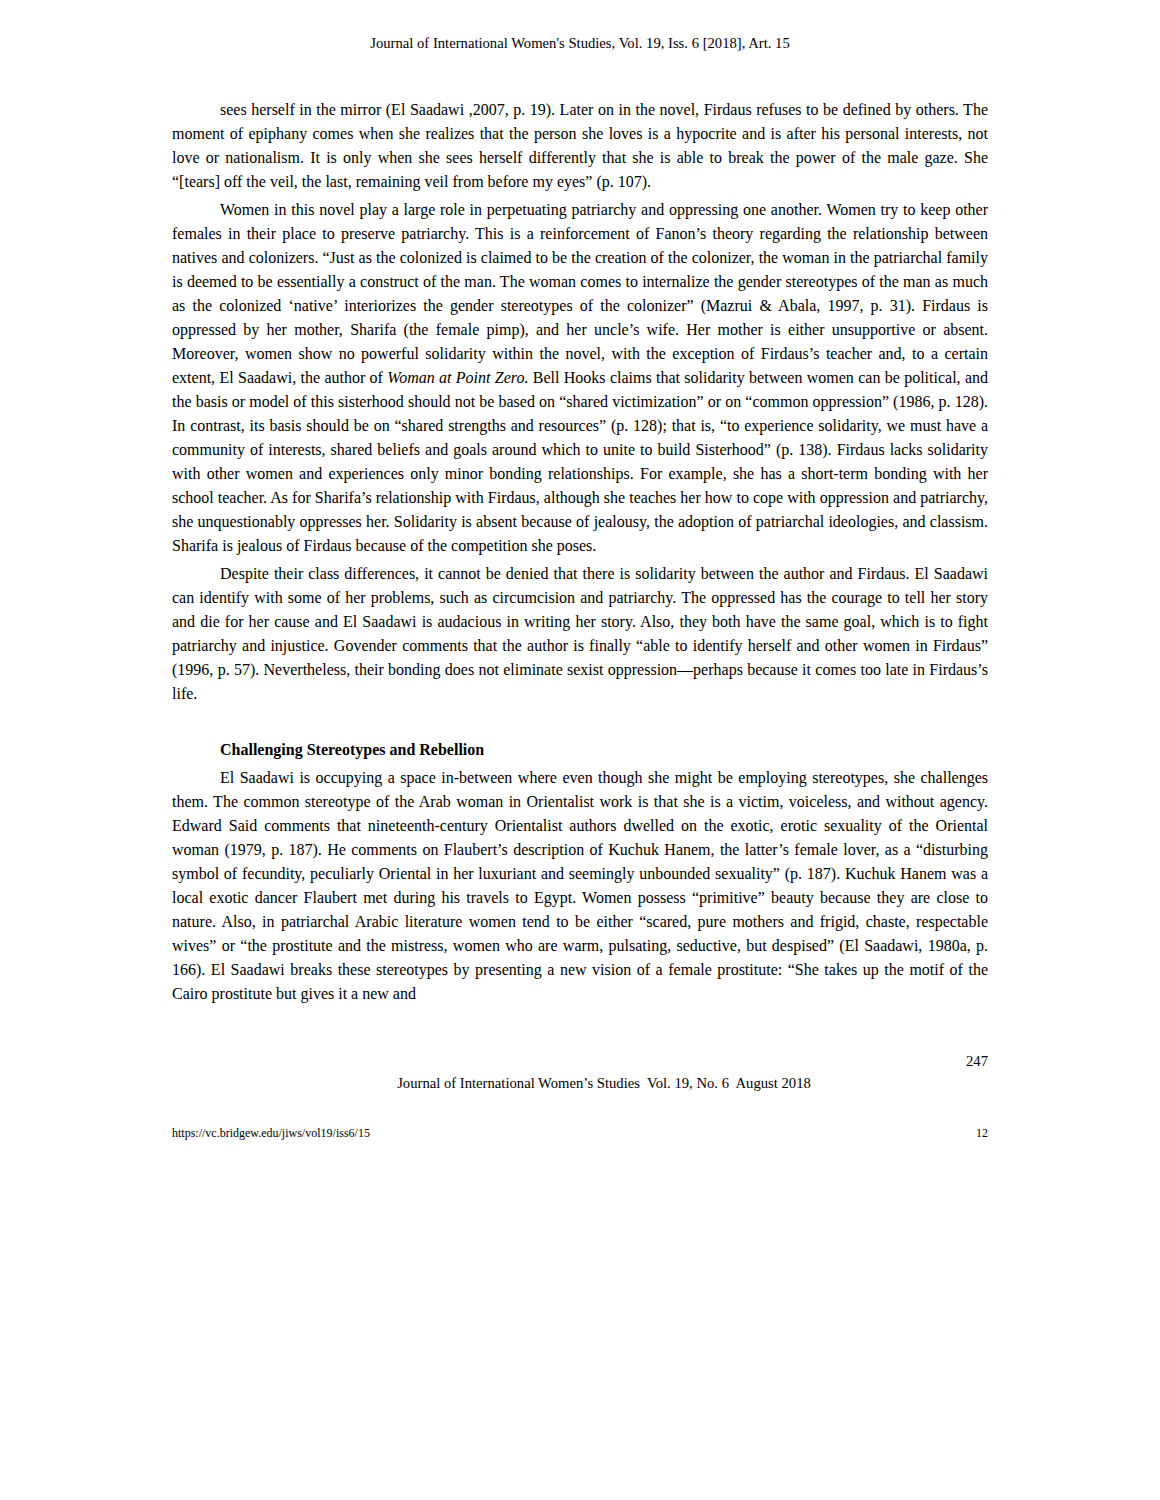Journal of International Women's Studies, Vol. 19, Iss. 6 [2018], Art. 15
sees herself in the mirror (El Saadawi ,2007, p. 19). Later on in the novel, Firdaus refuses to be defined by others. The moment of epiphany comes when she realizes that the person she loves is a hypocrite and is after his personal interests, not love or nationalism. It is only when she sees herself differently that she is able to break the power of the male gaze. She “[tears] off the veil, the last, remaining veil from before my eyes” (p. 107).
Women in this novel play a large role in perpetuating patriarchy and oppressing one another. Women try to keep other females in their place to preserve patriarchy. This is a reinforcement of Fanon’s theory regarding the relationship between natives and colonizers. “Just as the colonized is claimed to be the creation of the colonizer, the woman in the patriarchal family is deemed to be essentially a construct of the man. The woman comes to internalize the gender stereotypes of the man as much as the colonized ‘native’ interiorizes the gender stereotypes of the colonizer” (Mazrui & Abala, 1997, p. 31). Firdaus is oppressed by her mother, Sharifa (the female pimp), and her uncle’s wife. Her mother is either unsupportive or absent. Moreover, women show no powerful solidarity within the novel, with the exception of Firdaus’s teacher and, to a certain extent, El Saadawi, the author of Woman at Point Zero. Bell Hooks claims that solidarity between women can be political, and the basis or model of this sisterhood should not be based on “shared victimization” or on “common oppression” (1986, p. 128). In contrast, its basis should be on “shared strengths and resources” (p. 128); that is, “to experience solidarity, we must have a community of interests, shared beliefs and goals around which to unite to build Sisterhood” (p. 138). Firdaus lacks solidarity with other women and experiences only minor bonding relationships. For example, she has a short-term bonding with her school teacher. As for Sharifa’s relationship with Firdaus, although she teaches her how to cope with oppression and patriarchy, she unquestionably oppresses her. Solidarity is absent because of jealousy, the adoption of patriarchal ideologies, and classism. Sharifa is jealous of Firdaus because of the competition she poses.
Despite their class differences, it cannot be denied that there is solidarity between the author and Firdaus. El Saadawi can identify with some of her problems, such as circumcision and patriarchy. The oppressed has the courage to tell her story and die for her cause and El Saadawi is audacious in writing her story. Also, they both have the same goal, which is to fight patriarchy and injustice. Govender comments that the author is finally “able to identify herself and other women in Firdaus” (1996, p. 57). Nevertheless, their bonding does not eliminate sexist oppression—perhaps because it comes too late in Firdaus’s life.
Challenging Stereotypes and Rebellion
El Saadawi is occupying a space in-between where even though she might be employing stereotypes, she challenges them. The common stereotype of the Arab woman in Orientalist work is that she is a victim, voiceless, and without agency. Edward Said comments that nineteenth-century Orientalist authors dwelled on the exotic, erotic sexuality of the Oriental woman (1979, p. 187). He comments on Flaubert’s description of Kuchuk Hanem, the latter’s female lover, as a “disturbing symbol of fecundity, peculiarly Oriental in her luxuriant and seemingly unbounded sexuality” (p. 187). Kuchuk Hanem was a local exotic dancer Flaubert met during his travels to Egypt. Women possess “primitive” beauty because they are close to nature. Also, in patriarchal Arabic literature women tend to be either “scared, pure mothers and frigid, chaste, respectable wives” or “the prostitute and the mistress, women who are warm, pulsating, seductive, but despised” (El Saadawi, 1980a, p. 166). El Saadawi breaks these stereotypes by presenting a new vision of a female prostitute: “She takes up the motif of the Cairo prostitute but gives it a new and
247
Journal of International Women’s Studies Vol. 19, No. 6 August 2018
https://vc.bridgew.edu/jiws/vol19/iss6/15 12